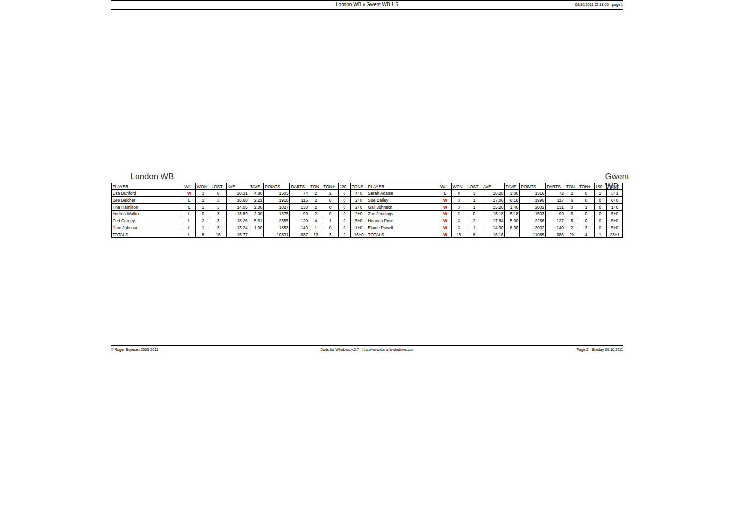09/10/2011 22:18:05 - page 1
London WB v Gwent WB 1-5
London WB
Gwent WB
| PLAYER | W/L | WON | LOST | AVE | TAVE | POINTS | DARTS | TON | TON+ | 180 | TONS | PLAYER | W/L | WON | LOST | AVE | TAVE | POINTS | DARTS | TON | TON+ | 180 | TONS |
| --- | --- | --- | --- | --- | --- | --- | --- | --- | --- | --- | --- | --- | --- | --- | --- | --- | --- | --- | --- | --- | --- | --- | --- |
| Lisa Dunford | W | 3 | 0 | 20.31 | 4.80 | 1503 | 74 | 2 | 2 | 0 | 4+0 | Sarah Adams | L | 0 | 3 | 18.28 | 3.80 | 1316 | 72 | 2 | 0 | 1 | 3+1 |
| Dee Belcher | L | 1 | 3 | 16.68 | 2.21 | 1918 | 115 | 2 | 0 | 0 | 2+0 | Sue Bailey | W | 3 | 1 | 17.06 | 6.18 | 1996 | 117 | 6 | 0 | 0 | 6+0 |
| Tina Hamilton | L | 1 | 3 | 14.05 | 2.00 | 1827 | 130 | 2 | 0 | 0 | 2+0 | Gail Johnson | W | 3 | 1 | 15.28 | 1.40 | 2002 | 131 | 0 | 1 | 0 | 1+0 |
| Andrea Walker | L | 0 | 3 | 13.89 | 2.00 | 1375 | 99 | 2 | 0 | 0 | 2+0 | Zoe Jennings | W | 3 | 0 | 15.18 | 5.18 | 1503 | 99 | 5 | 0 | 0 | 5+0 |
| Ged Carney | L | 2 | 3 | 18.26 | 5.61 | 2355 | 129 | 4 | 1 | 0 | 5+0 | Hannah Price | W | 3 | 2 | 17.84 | 5.00 | 2266 | 127 | 5 | 0 | 0 | 5+0 |
| Jane Johnson | L | 1 | 3 | 13.24 | 1.00 | 1853 | 140 | 1 | 0 | 0 | 1+0 | Elaine Powell | W | 3 | 1 | 14.30 | 6.36 | 2002 | 140 | 2 | 3 | 0 | 5+0 |
| TOTALS | L | 8 | 15 | 15.77 | - | 10831 | 687 | 13 | 3 | 0 | 16+0 | TOTALS | W | 15 | 8 | 16.16 | - | 11085 | 686 | 20 | 4 | 1 | 25+1 |
© Roger Boyesen 2005-2011
Page 2 - Sunday 09.10.2011
Darts for Windows v.2.7 - http://www.dartsforwindows.com